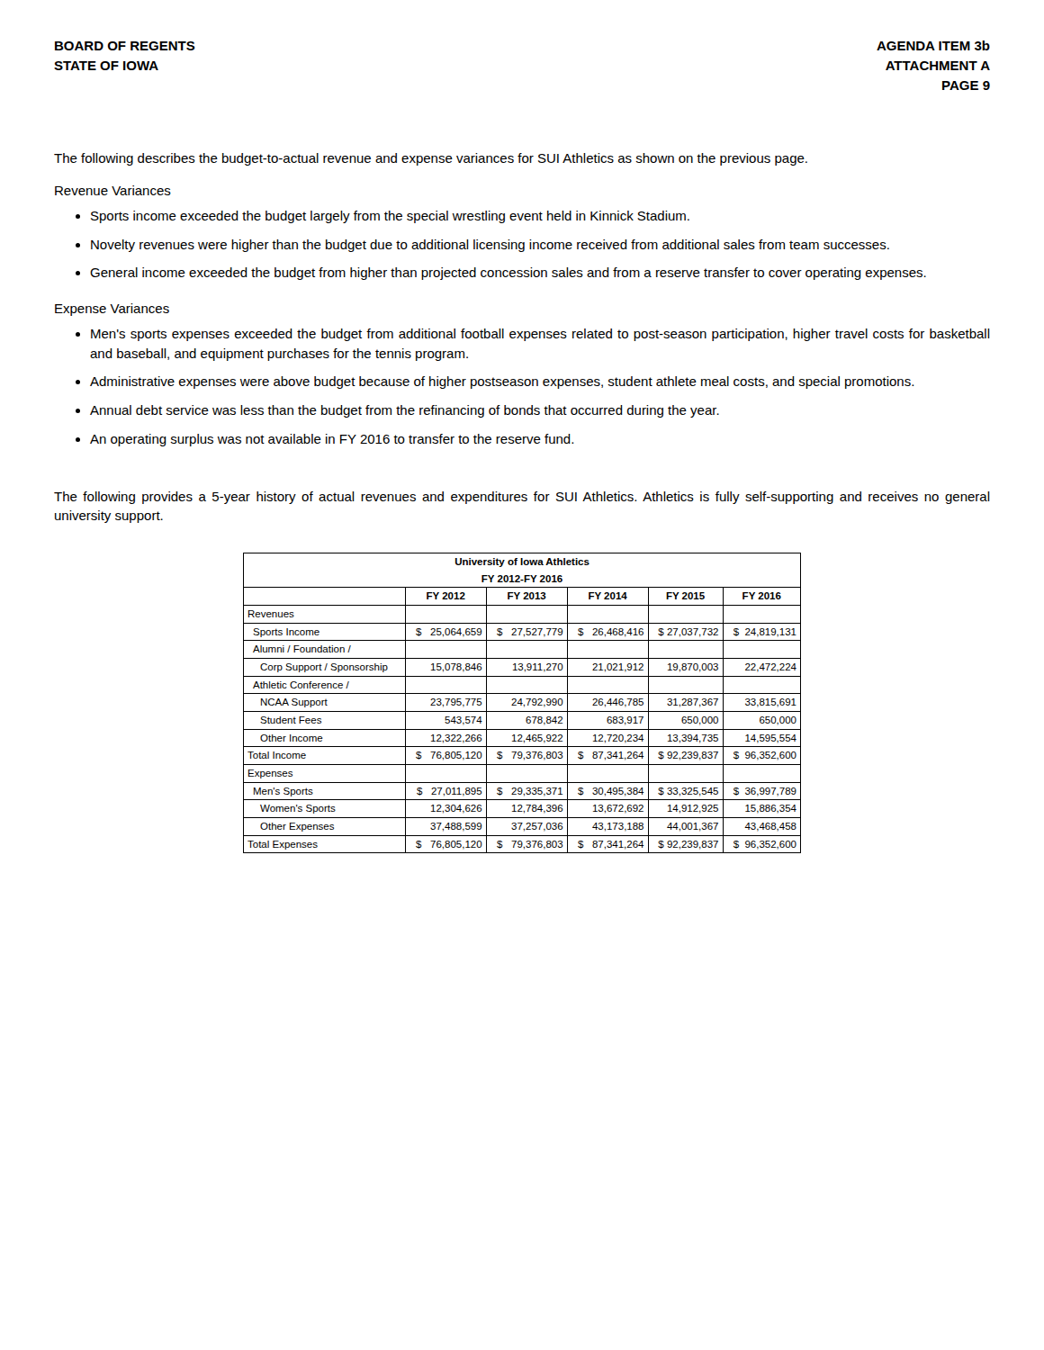BOARD OF REGENTS
STATE OF IOWA
AGENDA ITEM 3b
ATTACHMENT A
PAGE 9
The following describes the budget-to-actual revenue and expense variances for SUI Athletics as shown on the previous page.
Revenue Variances
Sports income exceeded the budget largely from the special wrestling event held in Kinnick Stadium.
Novelty revenues were higher than the budget due to additional licensing income received from additional sales from team successes.
General income exceeded the budget from higher than projected concession sales and from a reserve transfer to cover operating expenses.
Expense Variances
Men's sports expenses exceeded the budget from additional football expenses related to post-season participation, higher travel costs for basketball and baseball, and equipment purchases for the tennis program.
Administrative expenses were above budget because of higher postseason expenses, student athlete meal costs, and special promotions.
Annual debt service was less than the budget from the refinancing of bonds that occurred during the year.
An operating surplus was not available in FY 2016 to transfer to the reserve fund.
The following provides a 5-year history of actual revenues and expenditures for SUI Athletics. Athletics is fully self-supporting and receives no general university support.
| University of Iowa Athletics |
| FY 2012-FY 2016 |
| | FY 2012 | FY 2013 | FY 2014 | FY 2015 | FY 2016 |
| Revenues | | | | | |
| Sports Income | $ 25,064,659 | $ 27,527,779 | $ 26,468,416 | $ 27,037,732 | $ 24,819,131 |
| Alumni / Foundation / | | | | | |
| Corp Support / Sponsorship | 15,078,846 | 13,911,270 | 21,021,912 | 19,870,003 | 22,472,224 |
| Athletic Conference / | | | | | |
| NCAA Support | 23,795,775 | 24,792,990 | 26,446,785 | 31,287,367 | 33,815,691 |
| Student Fees | 543,574 | 678,842 | 683,917 | 650,000 | 650,000 |
| Other Income | 12,322,266 | 12,465,922 | 12,720,234 | 13,394,735 | 14,595,554 |
| Total Income | $ 76,805,120 | $ 79,376,803 | $ 87,341,264 | $ 92,239,837 | $ 96,352,600 |
| Expenses | | | | | |
| Men's Sports | $ 27,011,895 | $ 29,335,371 | $ 30,495,384 | $ 33,325,545 | $ 36,997,789 |
| Women's Sports | 12,304,626 | 12,784,396 | 13,672,692 | 14,912,925 | 15,886,354 |
| Other Expenses | 37,488,599 | 37,257,036 | 43,173,188 | 44,001,367 | 43,468,458 |
| Total Expenses | $ 76,805,120 | $ 79,376,803 | $ 87,341,264 | $ 92,239,837 | $ 96,352,600 |